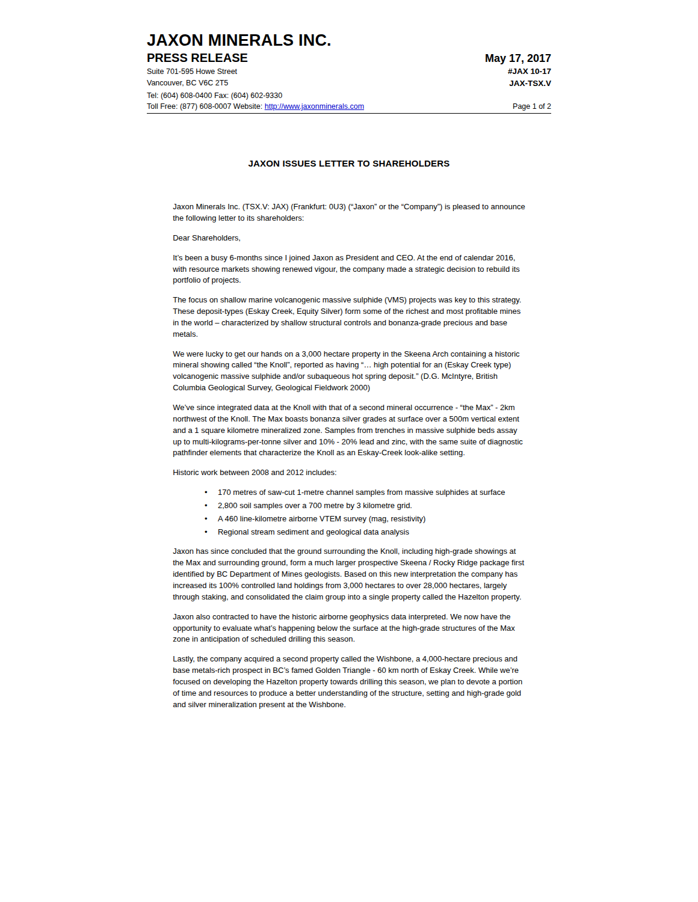JAXON MINERALS INC.
PRESS RELEASE
May 17, 2017
Suite 701-595 Howe Street
Vancouver, BC V6C 2T5
#JAX 10-17
JAX-TSX.V
Tel: (604) 608-0400 Fax: (604) 602-9330
Toll Free: (877) 608-0007 Website: http://www.jaxonminerals.com
Page 1 of 2
JAXON ISSUES LETTER TO SHAREHOLDERS
Jaxon Minerals Inc. (TSX.V: JAX) (Frankfurt: 0U3) (“Jaxon” or the “Company”) is pleased to announce the following letter to its shareholders:
Dear Shareholders,
It’s been a busy 6-months since I joined Jaxon as President and CEO. At the end of calendar 2016, with resource markets showing renewed vigour, the company made a strategic decision to rebuild its portfolio of projects.
The focus on shallow marine volcanogenic massive sulphide (VMS) projects was key to this strategy. These deposit-types (Eskay Creek, Equity Silver) form some of the richest and most profitable mines in the world – characterized by shallow structural controls and bonanza-grade precious and base metals.
We were lucky to get our hands on a 3,000 hectare property in the Skeena Arch containing a historic mineral showing called “the Knoll”, reported as having “… high potential for an (Eskay Creek type) volcanogenic massive sulphide and/or subaqueous hot spring deposit.” (D.G. McIntyre, British Columbia Geological Survey, Geological Fieldwork 2000)
We’ve since integrated data at the Knoll with that of a second mineral occurrence - “the Max” - 2km northwest of the Knoll. The Max boasts bonanza silver grades at surface over a 500m vertical extent and a 1 square kilometre mineralized zone. Samples from trenches in massive sulphide beds assay up to multi-kilograms-per-tonne silver and 10% - 20% lead and zinc, with the same suite of diagnostic pathfinder elements that characterize the Knoll as an Eskay-Creek look-alike setting.
Historic work between 2008 and 2012 includes:
170 metres of saw-cut 1-metre channel samples from massive sulphides at surface
2,800 soil samples over a 700 metre by 3 kilometre grid.
A 460 line-kilometre airborne VTEM survey (mag, resistivity)
Regional stream sediment and geological data analysis
Jaxon has since concluded that the ground surrounding the Knoll, including high-grade showings at the Max and surrounding ground, form a much larger prospective Skeena / Rocky Ridge package first identified by BC Department of Mines geologists. Based on this new interpretation the company has increased its 100% controlled land holdings from 3,000 hectares to over 28,000 hectares, largely through staking, and consolidated the claim group into a single property called the Hazelton property.
Jaxon also contracted to have the historic airborne geophysics data interpreted. We now have the opportunity to evaluate what’s happening below the surface at the high-grade structures of the Max zone in anticipation of scheduled drilling this season.
Lastly, the company acquired a second property called the Wishbone, a 4,000-hectare precious and base metals-rich prospect in BC’s famed Golden Triangle - 60 km north of Eskay Creek. While we’re focused on developing the Hazelton property towards drilling this season, we plan to devote a portion of time and resources to produce a better understanding of the structure, setting and high-grade gold and silver mineralization present at the Wishbone.